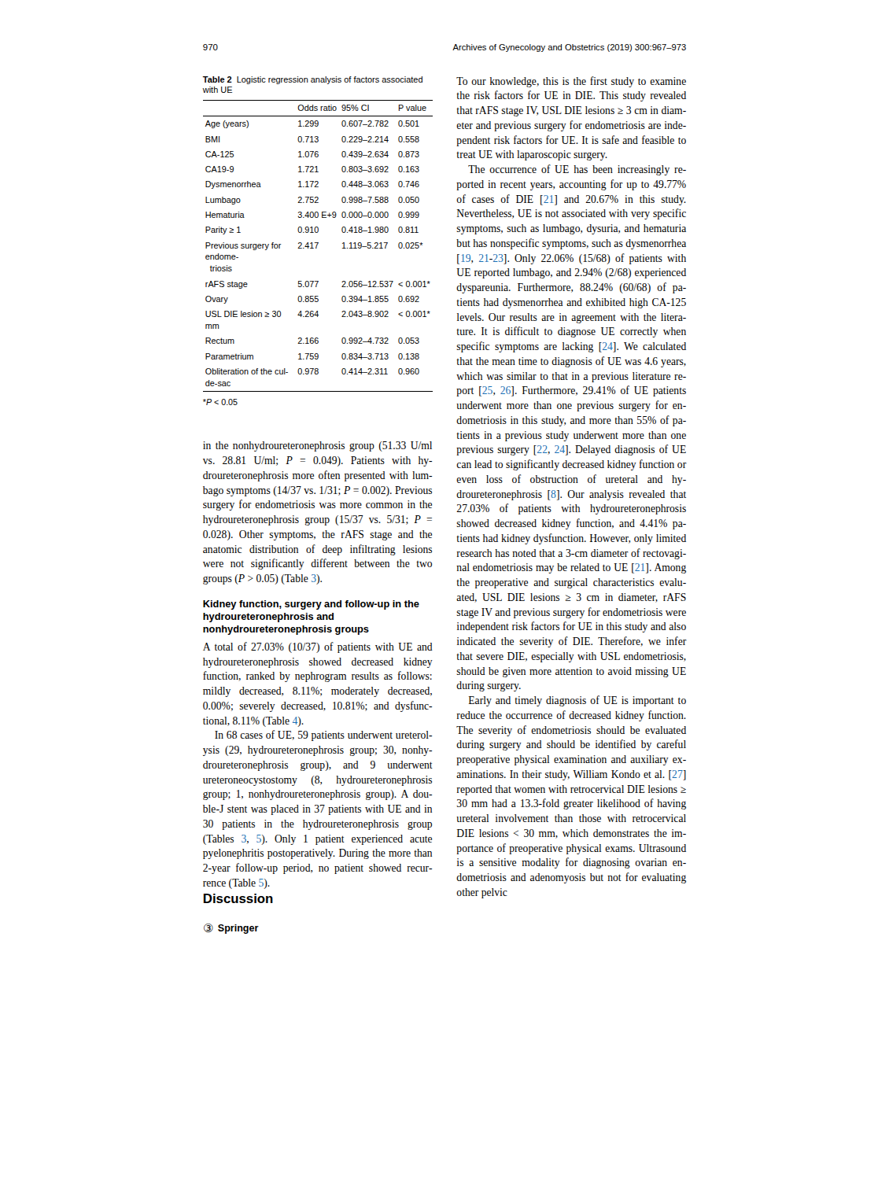970
Archives of Gynecology and Obstetrics (2019) 300:967–973
Table 2 Logistic regression analysis of factors associated with UE
| | Odds ratio | 95% CI | P value |
| --- | --- | --- | --- |
| Age (years) | 1.299 | 0.607–2.782 | 0.501 |
| BMI | 0.713 | 0.229–2.214 | 0.558 |
| CA-125 | 1.076 | 0.439–2.634 | 0.873 |
| CA19-9 | 1.721 | 0.803–3.692 | 0.163 |
| Dysmenorrhea | 1.172 | 0.448–3.063 | 0.746 |
| Lumbago | 2.752 | 0.998–7.588 | 0.050 |
| Hematuria | 3.400 E+9 | 0.000–0.000 | 0.999 |
| Parity ≥ 1 | 0.910 | 0.418–1.980 | 0.811 |
| Previous surgery for endome- triosis | 2.417 | 1.119–5.217 | 0.025* |
| rAFS stage | 5.077 | 2.056–12.537 | < 0.001* |
| Ovary | 0.855 | 0.394–1.855 | 0.692 |
| USL DIE lesion ≥ 30 mm | 4.264 | 2.043–8.902 | < 0.001* |
| Rectum | 2.166 | 0.992–4.732 | 0.053 |
| Parametrium | 1.759 | 0.834–3.713 | 0.138 |
| Obliteration of the cul-de-sac | 0.978 | 0.414–2.311 | 0.960 |
*P < 0.05
in the nonhydroureteronephrosis group (51.33 U/ml vs. 28.81 U/ml; P = 0.049). Patients with hydroureteronephrosis more often presented with lumbago symptoms (14/37 vs. 1/31; P = 0.002). Previous surgery for endometriosis was more common in the hydroureteronephrosis group (15/37 vs. 5/31; P = 0.028). Other symptoms, the rAFS stage and the anatomic distribution of deep infiltrating lesions were not significantly different between the two groups (P > 0.05) (Table 3).
Kidney function, surgery and follow-up in the hydroureteronephrosis and nonhydroureteronephrosis groups
A total of 27.03% (10/37) of patients with UE and hydroureteronephrosis showed decreased kidney function, ranked by nephrogram results as follows: mildly decreased, 8.11%; moderately decreased, 0.00%; severely decreased, 10.81%; and dysfunctional, 8.11% (Table 4).
In 68 cases of UE, 59 patients underwent ureterolysis (29, hydroureteronephrosis group; 30, nonhydroureteronephrosis group), and 9 underwent ureteroneocystostomy (8, hydroureteronephrosis group; 1, nonhydroureteronephrosis group). A double-J stent was placed in 37 patients with UE and in 30 patients in the hydroureteronephrosis group (Tables 3, 5). Only 1 patient experienced acute pyelonephritis postoperatively. During the more than 2-year follow-up period, no patient showed recurrence (Table 5).
Discussion
To our knowledge, this is the first study to examine the risk factors for UE in DIE. This study revealed that rAFS stage IV, USL DIE lesions ≥ 3 cm in diameter and previous surgery for endometriosis are independent risk factors for UE. It is safe and feasible to treat UE with laparoscopic surgery.
The occurrence of UE has been increasingly reported in recent years, accounting for up to 49.77% of cases of DIE [21] and 20.67% in this study. Nevertheless, UE is not associated with very specific symptoms, such as lumbago, dysuria, and hematuria but has nonspecific symptoms, such as dysmenorrhea [19, 21-23]. Only 22.06% (15/68) of patients with UE reported lumbago, and 2.94% (2/68) experienced dyspareunia. Furthermore, 88.24% (60/68) of patients had dysmenorrhea and exhibited high CA-125 levels. Our results are in agreement with the literature. It is difficult to diagnose UE correctly when specific symptoms are lacking [24]. We calculated that the mean time to diagnosis of UE was 4.6 years, which was similar to that in a previous literature report [25, 26]. Furthermore, 29.41% of UE patients underwent more than one previous surgery for endometriosis in this study, and more than 55% of patients in a previous study underwent more than one previous surgery [22, 24]. Delayed diagnosis of UE can lead to significantly decreased kidney function or even loss of obstruction of ureteral and hydroureteronephrosis [8]. Our analysis revealed that 27.03% of patients with hydroureteronephrosis showed decreased kidney function, and 4.41% patients had kidney dysfunction. However, only limited research has noted that a 3-cm diameter of rectovaginal endometriosis may be related to UE [21]. Among the preoperative and surgical characteristics evaluated, USL DIE lesions ≥ 3 cm in diameter, rAFS stage IV and previous surgery for endometriosis were independent risk factors for UE in this study and also indicated the severity of DIE. Therefore, we infer that severe DIE, especially with USL endometriosis, should be given more attention to avoid missing UE during surgery.
Early and timely diagnosis of UE is important to reduce the occurrence of decreased kidney function. The severity of endometriosis should be evaluated during surgery and should be identified by careful preoperative physical examination and auxiliary examinations. In their study, William Kondo et al. [27] reported that women with retrocervical DIE lesions ≥ 30 mm had a 13.3-fold greater likelihood of having ureteral involvement than those with retrocervical DIE lesions < 30 mm, which demonstrates the importance of preoperative physical exams. Ultrasound is a sensitive modality for diagnosing ovarian endometriosis and adenomyosis but not for evaluating other pelvic
③ Springer